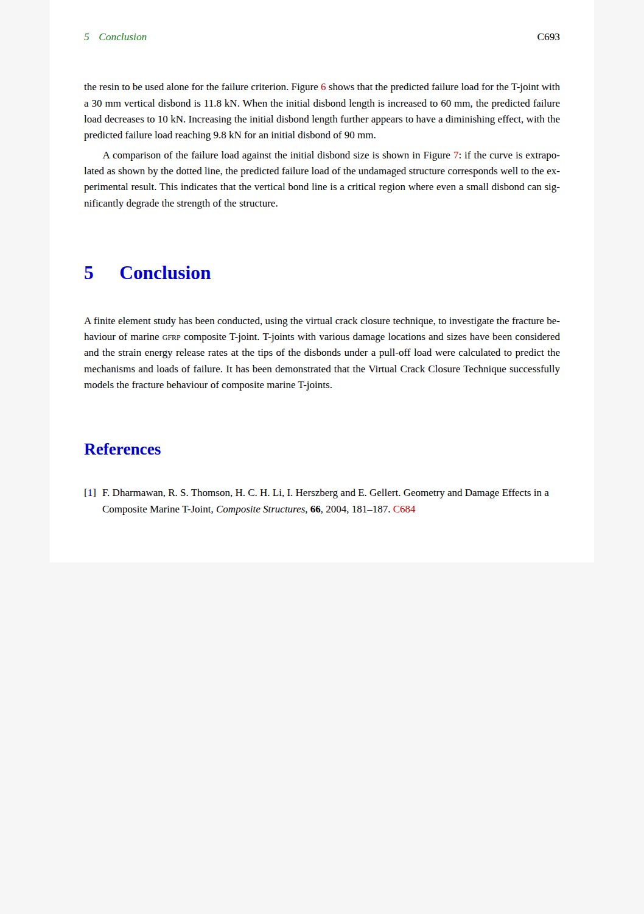5 Conclusion C693
the resin to be used alone for the failure criterion. Figure 6 shows that the predicted failure load for the T-joint with a 30 mm vertical disbond is 11.8 kN. When the initial disbond length is increased to 60 mm, the predicted failure load decreases to 10 kN. Increasing the initial disbond length further appears to have a diminishing effect, with the predicted failure load reaching 9.8 kN for an initial disbond of 90 mm.
A comparison of the failure load against the initial disbond size is shown in Figure 7: if the curve is extrapolated as shown by the dotted line, the predicted failure load of the undamaged structure corresponds well to the experimental result. This indicates that the vertical bond line is a critical region where even a small disbond can significantly degrade the strength of the structure.
5 Conclusion
A finite element study has been conducted, using the virtual crack closure technique, to investigate the fracture behaviour of marine gfrp composite T-joint. T-joints with various damage locations and sizes have been considered and the strain energy release rates at the tips of the disbonds under a pull-off load were calculated to predict the mechanisms and loads of failure. It has been demonstrated that the Virtual Crack Closure Technique successfully models the fracture behaviour of composite marine T-joints.
References
[1] F. Dharmawan, R. S. Thomson, H. C. H. Li, I. Herszberg and E. Gellert. Geometry and Damage Effects in a Composite Marine T-Joint, Composite Structures, 66, 2004, 181–187. C684